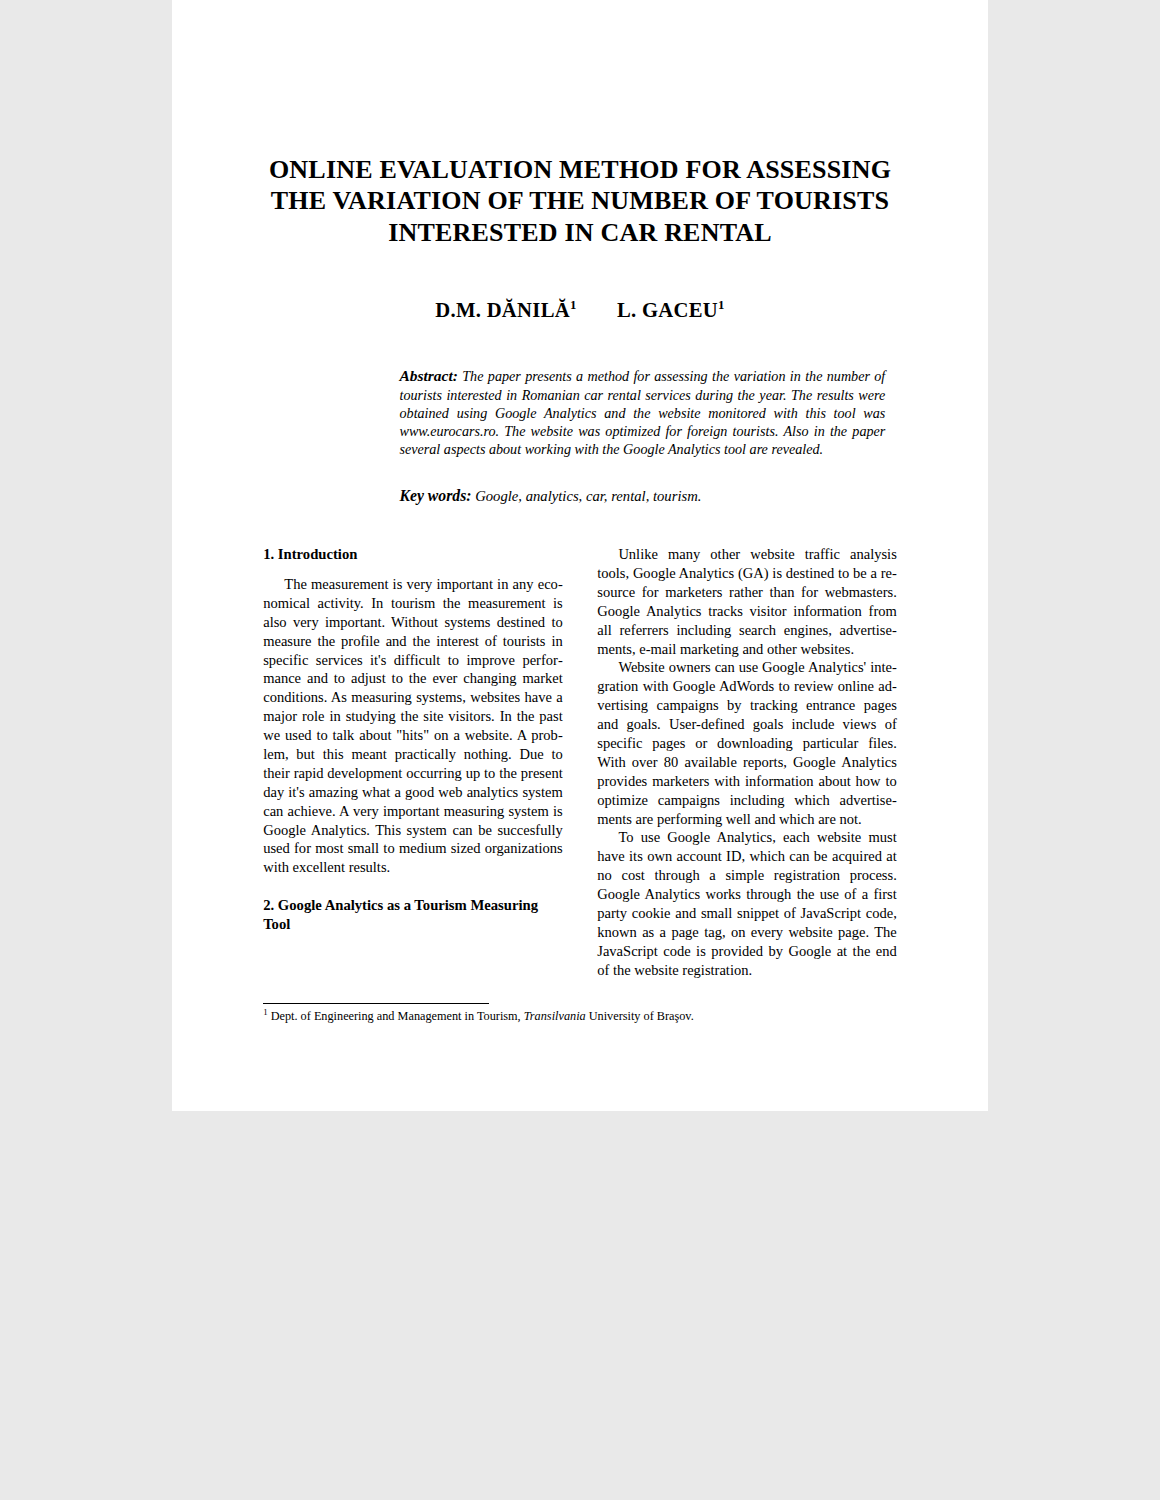ONLINE EVALUATION METHOD FOR ASSESSING THE VARIATION OF THE NUMBER OF TOURISTS INTERESTED IN CAR RENTAL
D.M. DĂNILĂ1 L. GACEU1
Abstract: The paper presents a method for assessing the variation in the number of tourists interested in Romanian car rental services during the year. The results were obtained using Google Analytics and the website monitored with this tool was www.eurocars.ro. The website was optimized for foreign tourists. Also in the paper several aspects about working with the Google Analytics tool are revealed.
Key words: Google, analytics, car, rental, tourism.
1. Introduction
The measurement is very important in any economical activity. In tourism the measurement is also very important. Without systems destined to measure the profile and the interest of tourists in specific services it's difficult to improve performance and to adjust to the ever changing market conditions. As measuring systems, websites have a major role in studying the site visitors. In the past we used to talk about "hits" on a website. A problem, but this meant practically nothing. Due to their rapid development occurring up to the present day it's amazing what a good web analytics system can achieve. A very important measuring system is Google Analytics. This system can be succesfully used for most small to medium sized organizations with excellent results.
2. Google Analytics as a Tourism Measuring Tool
Unlike many other website traffic analysis tools, Google Analytics (GA) is destined to be a resource for marketers rather than for webmasters. Google Analytics tracks visitor information from all referrers including search engines, advertisements, e-mail marketing and other websites.
Website owners can use Google Analytics' integration with Google AdWords to review online advertising campaigns by tracking entrance pages and goals. User-defined goals include views of specific pages or downloading particular files. With over 80 available reports, Google Analytics provides marketers with information about how to optimize campaigns including which advertisements are performing well and which are not.
To use Google Analytics, each website must have its own account ID, which can be acquired at no cost through a simple registration process. Google Analytics works through the use of a first party cookie and small snippet of JavaScript code, known as a page tag, on every website page. The JavaScript code is provided by Google at the end of the website registration.
1 Dept. of Engineering and Management in Tourism, Transilvania University of Braşov.